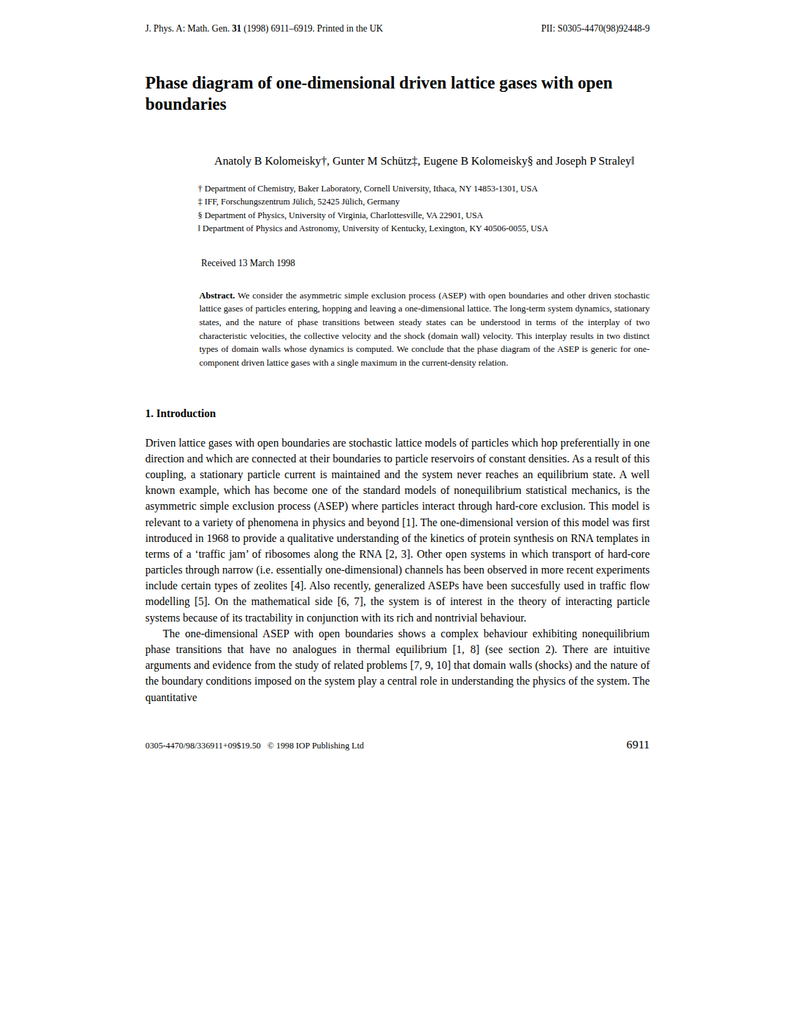J. Phys. A: Math. Gen. 31 (1998) 6911–6919. Printed in the UK PII: S0305-4470(98)92448-9
Phase diagram of one-dimensional driven lattice gases with open boundaries
Anatoly B Kolomeisky†, Gunter M Schütz‡, Eugene B Kolomeisky§ and Joseph P Straley‖
† Department of Chemistry, Baker Laboratory, Cornell University, Ithaca, NY 14853-1301, USA
‡ IFF, Forschungszentrum Jülich, 52425 Jülich, Germany
§ Department of Physics, University of Virginia, Charlottesville, VA 22901, USA
‖ Department of Physics and Astronomy, University of Kentucky, Lexington, KY 40506-0055, USA
Received 13 March 1998
Abstract. We consider the asymmetric simple exclusion process (ASEP) with open boundaries and other driven stochastic lattice gases of particles entering, hopping and leaving a one-dimensional lattice. The long-term system dynamics, stationary states, and the nature of phase transitions between steady states can be understood in terms of the interplay of two characteristic velocities, the collective velocity and the shock (domain wall) velocity. This interplay results in two distinct types of domain walls whose dynamics is computed. We conclude that the phase diagram of the ASEP is generic for one-component driven lattice gases with a single maximum in the current-density relation.
1. Introduction
Driven lattice gases with open boundaries are stochastic lattice models of particles which hop preferentially in one direction and which are connected at their boundaries to particle reservoirs of constant densities. As a result of this coupling, a stationary particle current is maintained and the system never reaches an equilibrium state. A well known example, which has become one of the standard models of nonequilibrium statistical mechanics, is the asymmetric simple exclusion process (ASEP) where particles interact through hard-core exclusion. This model is relevant to a variety of phenomena in physics and beyond [1]. The one-dimensional version of this model was first introduced in 1968 to provide a qualitative understanding of the kinetics of protein synthesis on RNA templates in terms of a ‘traffic jam’ of ribosomes along the RNA [2, 3]. Other open systems in which transport of hard-core particles through narrow (i.e. essentially one-dimensional) channels has been observed in more recent experiments include certain types of zeolites [4]. Also recently, generalized ASEPs have been succesfully used in traffic flow modelling [5]. On the mathematical side [6, 7], the system is of interest in the theory of interacting particle systems because of its tractability in conjunction with its rich and nontrivial behaviour.
The one-dimensional ASEP with open boundaries shows a complex behaviour exhibiting nonequilibrium phase transitions that have no analogues in thermal equilibrium [1, 8] (see section 2). There are intuitive arguments and evidence from the study of related problems [7, 9, 10] that domain walls (shocks) and the nature of the boundary conditions imposed on the system play a central role in understanding the physics of the system. The quantitative
0305-4470/98/336911+09$19.50 © 1998 IOP Publishing Ltd 6911